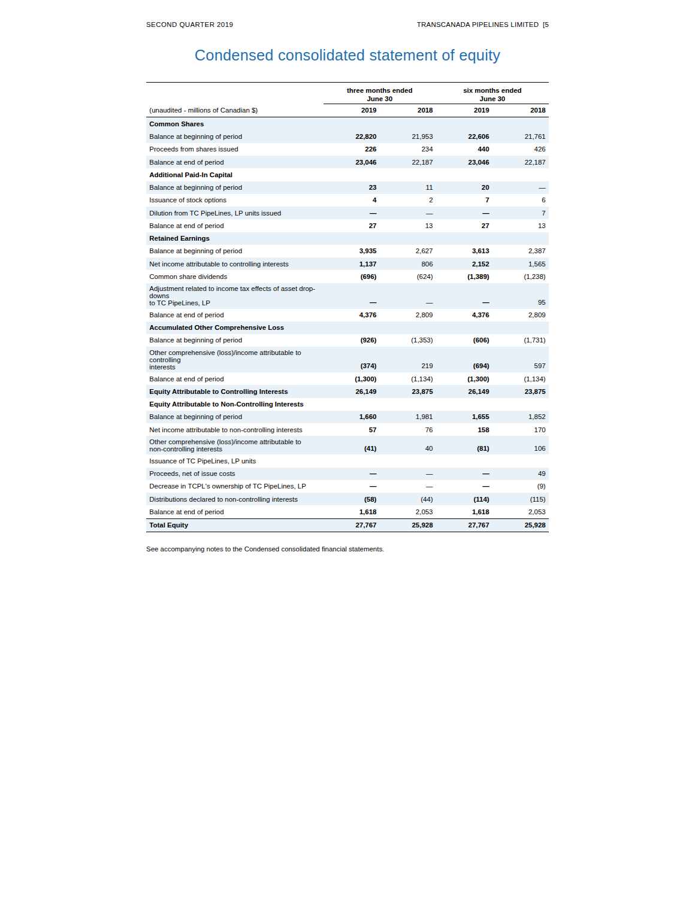SECOND QUARTER 2019
TRANSCANADA PIPELINES LIMITED [5
Condensed consolidated statement of equity
| | three months ended | six months ended |
| --- | --- | --- |
| | June 30 | June 30 |
| (unaudited - millions of Canadian $) | 2019 | 2018 | 2019 | 2018 |
| Common Shares | | | | |
| Balance at beginning of period | 22,820 | 21,953 | 22,606 | 21,761 |
| Proceeds from shares issued | 226 | 234 | 440 | 426 |
| Balance at end of period | 23,046 | 22,187 | 23,046 | 22,187 |
| Additional Paid-In Capital | | | | |
| Balance at beginning of period | 23 | 11 | 20 | — |
| Issuance of stock options | 4 | 2 | 7 | 6 |
| Dilution from TC PipeLines, LP units issued | — | — | — | 7 |
| Balance at end of period | 27 | 13 | 27 | 13 |
| Retained Earnings | | | | |
| Balance at beginning of period | 3,935 | 2,627 | 3,613 | 2,387 |
| Net income attributable to controlling interests | 1,137 | 806 | 2,152 | 1,565 |
| Common share dividends | (696) | (624) | (1,389) | (1,238) |
| Adjustment related to income tax effects of asset drop-downs to TC PipeLines, LP | — | — | — | 95 |
| Balance at end of period | 4,376 | 2,809 | 4,376 | 2,809 |
| Accumulated Other Comprehensive Loss | | | | |
| Balance at beginning of period | (926) | (1,353) | (606) | (1,731) |
| Other comprehensive (loss)/income attributable to controlling interests | (374) | 219 | (694) | 597 |
| Balance at end of period | (1,300) | (1,134) | (1,300) | (1,134) |
| Equity Attributable to Controlling Interests | 26,149 | 23,875 | 26,149 | 23,875 |
| Equity Attributable to Non-Controlling Interests | | | | |
| Balance at beginning of period | 1,660 | 1,981 | 1,655 | 1,852 |
| Net income attributable to non-controlling interests | 57 | 76 | 158 | 170 |
| Other comprehensive (loss)/income attributable to non-controlling interests | (41) | 40 | (81) | 106 |
| Issuance of TC PipeLines, LP units | | | | |
| Proceeds, net of issue costs | — | — | — | 49 |
| Decrease in TCPL's ownership of TC PipeLines, LP | — | — | — | (9) |
| Distributions declared to non-controlling interests | (58) | (44) | (114) | (115) |
| Balance at end of period | 1,618 | 2,053 | 1,618 | 2,053 |
| Total Equity | 27,767 | 25,928 | 27,767 | 25,928 |
See accompanying notes to the Condensed consolidated financial statements.